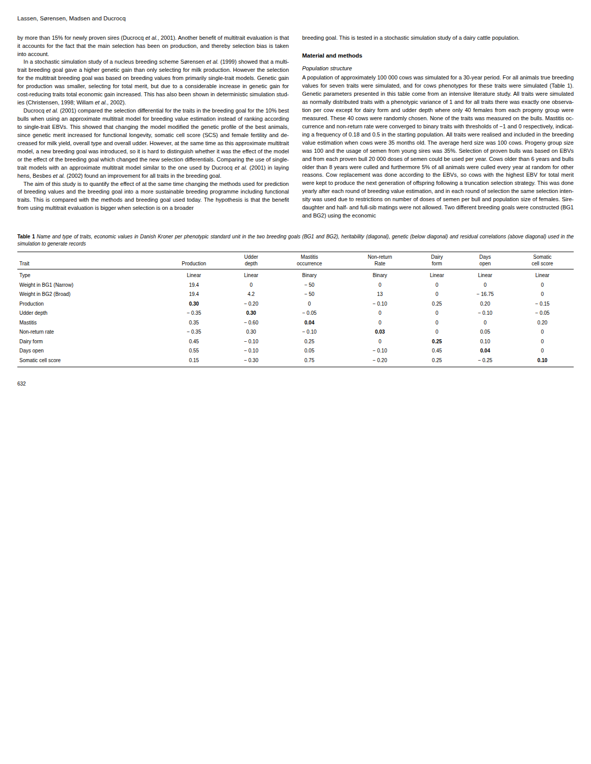Lassen, Sørensen, Madsen and Ducrocq
by more than 15% for newly proven sires (Ducrocq et al., 2001). Another benefit of multitrait evaluation is that it accounts for the fact that the main selection has been on production, and thereby selection bias is taken into account.
In a stochastic simulation study of a nucleus breeding scheme Sørensen et al. (1999) showed that a multitrait breeding goal gave a higher genetic gain than only selecting for milk production. However the selection for the multitrait breeding goal was based on breeding values from primarily single-trait models. Genetic gain for production was smaller, selecting for total merit, but due to a considerable increase in genetic gain for cost-reducing traits total economic gain increased. This has also been shown in deterministic simulation studies (Christensen, 1998; Willam et al., 2002).
Ducrocq et al. (2001) compared the selection differential for the traits in the breeding goal for the 10% best bulls when using an approximate multitrait model for breeding value estimation instead of ranking according to single-trait EBVs. This showed that changing the model modified the genetic profile of the best animals, since genetic merit increased for functional longevity, somatic cell score (SCS) and female fertility and decreased for milk yield, overall type and overall udder. However, at the same time as this approximate multitrait model, a new breeding goal was introduced, so it is hard to distinguish whether it was the effect of the model or the effect of the breeding goal which changed the new selection differentials. Comparing the use of single-trait models with an approximate multitrait model similar to the one used by Ducrocq et al. (2001) in laying hens, Besbes et al. (2002) found an improvement for all traits in the breeding goal.
The aim of this study is to quantify the effect of at the same time changing the methods used for prediction of breeding values and the breeding goal into a more sustainable breeding programme including functional traits. This is compared with the methods and breeding goal used today. The hypothesis is that the benefit from using multitrait evaluation is bigger when selection is on a broader
breeding goal. This is tested in a stochastic simulation study of a dairy cattle population.
Material and methods
Population structure
A population of approximately 100 000 cows was simulated for a 30-year period. For all animals true breeding values for seven traits were simulated, and for cows phenotypes for these traits were simulated (Table 1). Genetic parameters presented in this table come from an intensive literature study. All traits were simulated as normally distributed traits with a phenotypic variance of 1 and for all traits there was exactly one observation per cow except for dairy form and udder depth where only 40 females from each progeny group were measured. These 40 cows were randomly chosen. None of the traits was measured on the bulls. Mastitis occurrence and non-return rate were converged to binary traits with thresholds of −1 and 0 respectively, indicating a frequency of 0.18 and 0.5 in the starting population. All traits were realised and included in the breeding value estimation when cows were 35 months old. The average herd size was 100 cows. Progeny group size was 100 and the usage of semen from young sires was 35%. Selection of proven bulls was based on EBVs and from each proven bull 20 000 doses of semen could be used per year. Cows older than 6 years and bulls older than 8 years were culled and furthermore 5% of all animals were culled every year at random for other reasons. Cow replacement was done according to the EBVs, so cows with the highest EBV for total merit were kept to produce the next generation of offspring following a truncation selection strategy. This was done yearly after each round of breeding value estimation, and in each round of selection the same selection intensity was used due to restrictions on number of doses of semen per bull and population size of females. Sire-daughter and half- and full-sib matings were not allowed. Two different breeding goals were constructed (BG1 and BG2) using the economic
Table 1 Name and type of traits, economic values in Danish Kroner per phenotypic standard unit in the two breeding goals (BG1 and BG2), heritability (diagonal), genetic (below diagonal) and residual correlations (above diagonal) used in the simulation to generate records
| Trait | Production | Udder depth | Mastitis occurrence | Non-return Rate | Dairy form | Days open | Somatic cell score |
| --- | --- | --- | --- | --- | --- | --- | --- |
| Type | Linear | Linear | Binary | Binary | Linear | Linear | Linear |
| Weight in BG1 (Narrow) | 19.4 | 0 | − 50 | 0 | 0 | 0 | 0 |
| Weight in BG2 (Broad) | 19.4 | 4.2 | − 50 | 13 | 0 | − 16.75 | 0 |
| Production | 0.30 | − 0.20 | 0 | − 0.10 | 0.25 | 0.20 | − 0.15 |
| Udder depth | − 0.35 | 0.30 | − 0.05 | 0 | 0 | − 0.10 | − 0.05 |
| Mastitis | 0.35 | − 0.60 | 0.04 | 0 | 0 | 0 | 0.20 |
| Non-return rate | − 0.35 | 0.30 | − 0.10 | 0.03 | 0 | 0.05 | 0 |
| Dairy form | 0.45 | − 0.10 | 0.25 | 0 | 0.25 | 0.10 | 0 |
| Days open | 0.55 | − 0.10 | 0.05 | − 0.10 | 0.45 | 0.04 | 0 |
| Somatic cell score | 0.15 | − 0.30 | 0.75 | − 0.20 | 0.25 | − 0.25 | 0.10 |
632